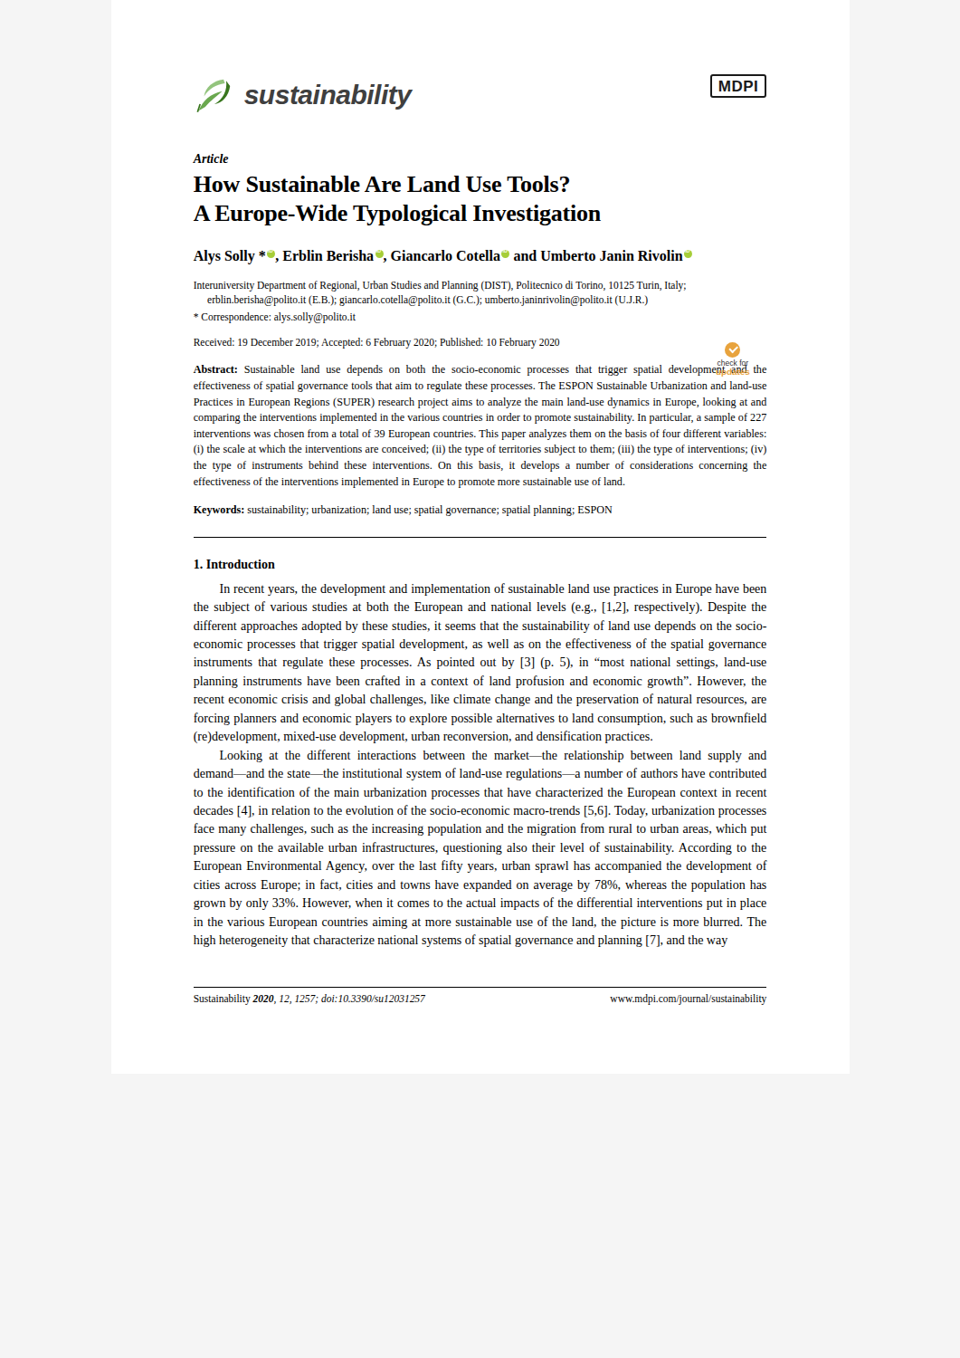sustainability
MDPI
Article
How Sustainable Are Land Use Tools?
A Europe-Wide Typological Investigation
Alys Solly * , Erblin Berisha , Giancarlo Cotella and Umberto Janin Rivolin
Interuniversity Department of Regional, Urban Studies and Planning (DIST), Politecnico di Torino, 10125 Turin, Italy; erblin.berisha@polito.it (E.B.); giancarlo.cotella@polito.it (G.C.); umberto.janinrivolin@polito.it (U.J.R.)
* Correspondence: alys.solly@polito.it
Received: 19 December 2019; Accepted: 6 February 2020; Published: 10 February 2020
check for
updates
Abstract: Sustainable land use depends on both the socio-economic processes that trigger spatial development and the effectiveness of spatial governance tools that aim to regulate these processes. The ESPON Sustainable Urbanization and land-use Practices in European Regions (SUPER) research project aims to analyze the main land-use dynamics in Europe, looking at and comparing the interventions implemented in the various countries in order to promote sustainability. In particular, a sample of 227 interventions was chosen from a total of 39 European countries. This paper analyzes them on the basis of four different variables: (i) the scale at which the interventions are conceived; (ii) the type of territories subject to them; (iii) the type of interventions; (iv) the type of instruments behind these interventions. On this basis, it develops a number of considerations concerning the effectiveness of the interventions implemented in Europe to promote more sustainable use of land.
Keywords: sustainability; urbanization; land use; spatial governance; spatial planning; ESPON
1. Introduction
In recent years, the development and implementation of sustainable land use practices in Europe have been the subject of various studies at both the European and national levels (e.g., [1,2], respectively). Despite the different approaches adopted by these studies, it seems that the sustainability of land use depends on the socio-economic processes that trigger spatial development, as well as on the effectiveness of the spatial governance instruments that regulate these processes. As pointed out by [3] (p. 5), in “most national settings, land-use planning instruments have been crafted in a context of land profusion and economic growth”. However, the recent economic crisis and global challenges, like climate change and the preservation of natural resources, are forcing planners and economic players to explore possible alternatives to land consumption, such as brownfield (re)development, mixed-use development, urban reconversion, and densification practices.
Looking at the different interactions between the market—the relationship between land supply and demand—and the state—the institutional system of land-use regulations—a number of authors have contributed to the identification of the main urbanization processes that have characterized the European context in recent decades [4], in relation to the evolution of the socio-economic macro-trends [5,6]. Today, urbanization processes face many challenges, such as the increasing population and the migration from rural to urban areas, which put pressure on the available urban infrastructures, questioning also their level of sustainability. According to the European Environmental Agency, over the last fifty years, urban sprawl has accompanied the development of cities across Europe; in fact, cities and towns have expanded on average by 78%, whereas the population has grown by only 33%. However, when it comes to the actual impacts of the differential interventions put in place in the various European countries aiming at more sustainable use of the land, the picture is more blurred. The high heterogeneity that characterize national systems of spatial governance and planning [7], and the way
Sustainability 2020, 12, 1257; doi:10.3390/su12031257
www.mdpi.com/journal/sustainability